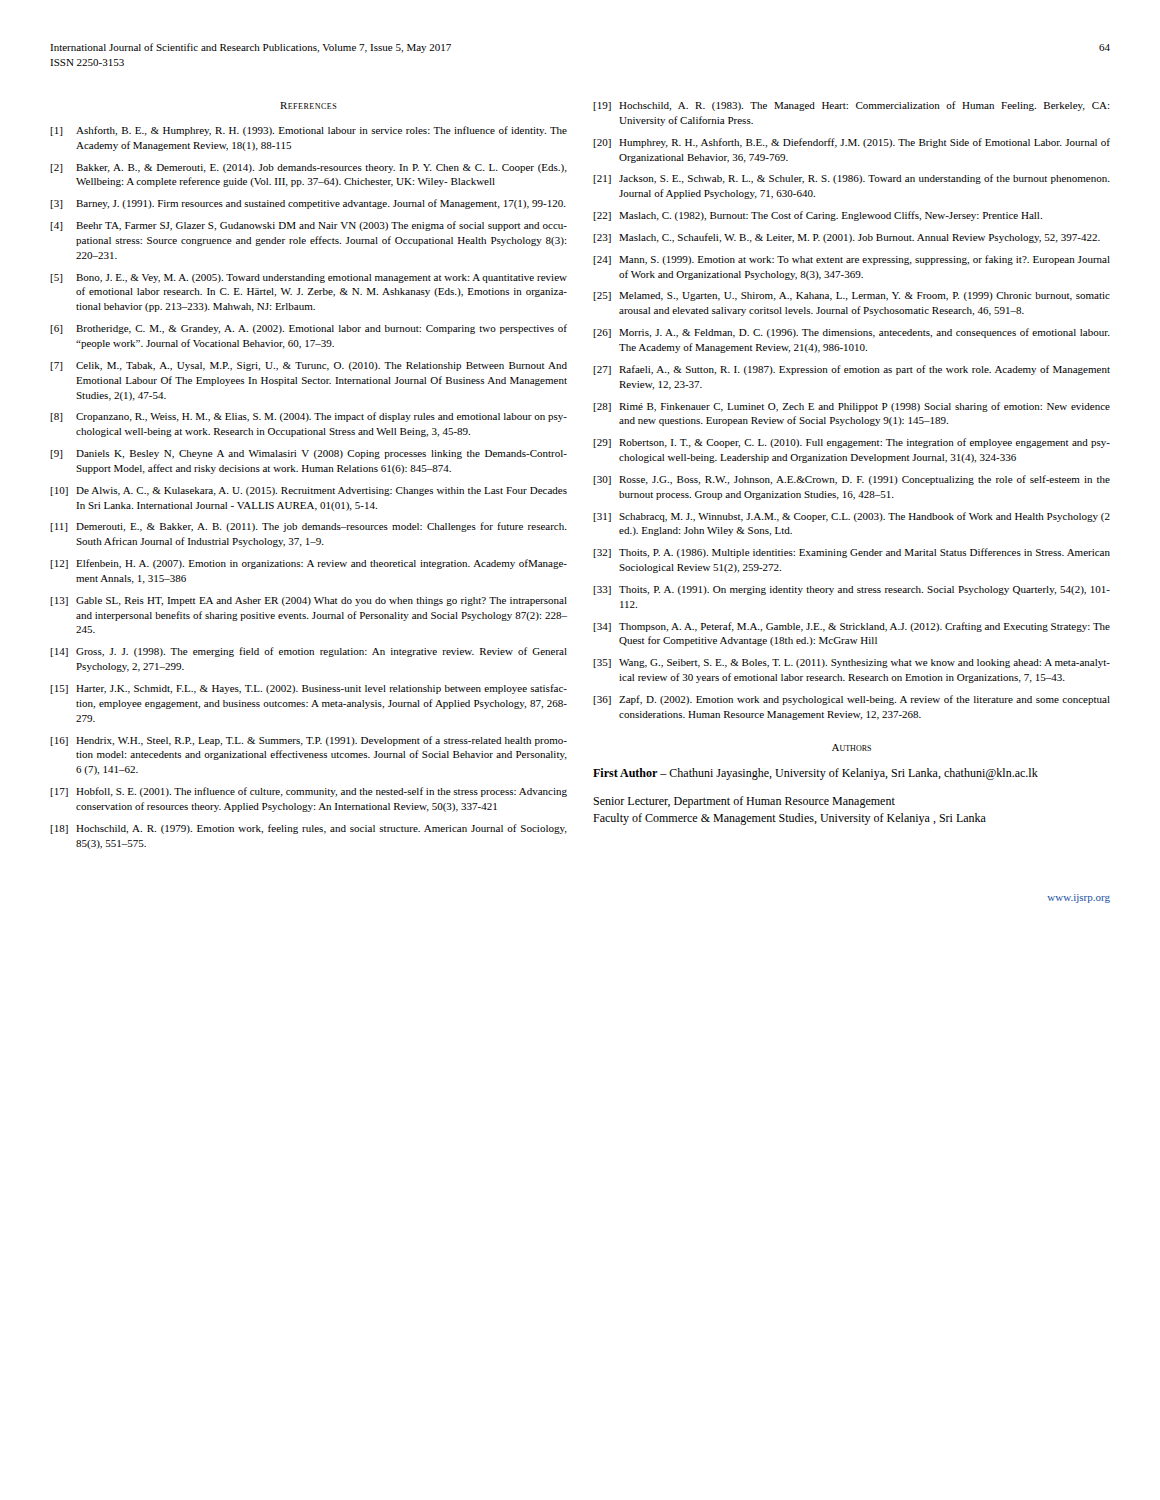International Journal of Scientific and Research Publications, Volume 7, Issue 5, May 2017
ISSN 2250-3153
64
References
[1] Ashforth, B. E., & Humphrey, R. H. (1993). Emotional labour in service roles: The influence of identity. The Academy of Management Review, 18(1), 88-115
[2] Bakker, A. B., & Demerouti, E. (2014). Job demands-resources theory. In P. Y. Chen & C. L. Cooper (Eds.), Wellbeing: A complete reference guide (Vol. III, pp. 37–64). Chichester, UK: Wiley- Blackwell
[3] Barney, J. (1991). Firm resources and sustained competitive advantage. Journal of Management, 17(1), 99-120.
[4] Beehr TA, Farmer SJ, Glazer S, Gudanowski DM and Nair VN (2003) The enigma of social support and occupational stress: Source congruence and gender role effects. Journal of Occupational Health Psychology 8(3): 220–231.
[5] Bono, J. E., & Vey, M. A. (2005). Toward understanding emotional management at work: A quantitative review of emotional labor research. In C. E. Härtel, W. J. Zerbe, & N. M. Ashkanasy (Eds.), Emotions in organizational behavior (pp. 213–233). Mahwah, NJ: Erlbaum.
[6] Brotheridge, C. M., & Grandey, A. A. (2002). Emotional labor and burnout: Comparing two perspectives of “people work”. Journal of Vocational Behavior, 60, 17–39.
[7] Celik, M., Tabak, A., Uysal, M.P., Sigri, U., & Turunc, O. (2010). The Relationship Between Burnout And Emotional Labour Of The Employees In Hospital Sector. International Journal Of Business And Management Studies, 2(1), 47-54.
[8] Cropanzano, R., Weiss, H. M., & Elias, S. M. (2004). The impact of display rules and emotional labour on psychological well-being at work. Research in Occupational Stress and Well Being, 3, 45-89.
[9] Daniels K, Besley N, Cheyne A and Wimalasiri V (2008) Coping processes linking the Demands-Control-Support Model, affect and risky decisions at work. Human Relations 61(6): 845–874.
[10] De Alwis, A. C., & Kulasekara, A. U. (2015). Recruitment Advertising: Changes within the Last Four Decades In Sri Lanka. International Journal - VALLIS AUREA, 01(01), 5-14.
[11] Demerouti, E., & Bakker, A. B. (2011). The job demands–resources model: Challenges for future research. South African Journal of Industrial Psychology, 37, 1–9.
[12] Elfenbein, H. A. (2007). Emotion in organizations: A review and theoretical integration. Academy ofManagement Annals, 1, 315–386
[13] Gable SL, Reis HT, Impett EA and Asher ER (2004) What do you do when things go right? The intrapersonal and interpersonal benefits of sharing positive events. Journal of Personality and Social Psychology 87(2): 228–245.
[14] Gross, J. J. (1998). The emerging field of emotion regulation: An integrative review. Review of General Psychology, 2, 271–299.
[15] Harter, J.K., Schmidt, F.L., & Hayes, T.L. (2002). Business-unit level relationship between employee satisfaction, employee engagement, and business outcomes: A meta-analysis, Journal of Applied Psychology, 87, 268-279.
[16] Hendrix, W.H., Steel, R.P., Leap, T.L. & Summers, T.P. (1991). Development of a stress-related health promotion model: antecedents and organizational effectiveness utcomes. Journal of Social Behavior and Personality, 6 (7), 141–62.
[17] Hobfoll, S. E. (2001). The influence of culture, community, and the nested-self in the stress process: Advancing conservation of resources theory. Applied Psychology: An International Review, 50(3), 337-421
[18] Hochschild, A. R. (1979). Emotion work, feeling rules, and social structure. American Journal of Sociology, 85(3), 551–575.
[19] Hochschild, A. R. (1983). The Managed Heart: Commercialization of Human Feeling. Berkeley, CA: University of California Press.
[20] Humphrey, R. H., Ashforth, B.E., & Diefendorff, J.M. (2015). The Bright Side of Emotional Labor. Journal of Organizational Behavior, 36, 749-769.
[21] Jackson, S. E., Schwab, R. L., & Schuler, R. S. (1986). Toward an understanding of the burnout phenomenon. Journal of Applied Psychology, 71, 630-640.
[22] Maslach, C. (1982), Burnout: The Cost of Caring. Englewood Cliffs, New-Jersey: Prentice Hall.
[23] Maslach, C., Schaufeli, W. B., & Leiter, M. P. (2001). Job Burnout. Annual Review Psychology, 52, 397-422.
[24] Mann, S. (1999). Emotion at work: To what extent are expressing, suppressing, or faking it?. European Journal of Work and Organizational Psychology, 8(3), 347-369.
[25] Melamed, S., Ugarten, U., Shirom, A., Kahana, L., Lerman, Y. & Froom, P. (1999) Chronic burnout, somatic arousal and elevated salivary coritsol levels. Journal of Psychosomatic Research, 46, 591–8.
[26] Morris, J. A., & Feldman, D. C. (1996). The dimensions, antecedents, and consequences of emotional labour. The Academy of Management Review, 21(4), 986-1010.
[27] Rafaeli, A., & Sutton, R. I. (1987). Expression of emotion as part of the work role. Academy of Management Review, 12, 23-37.
[28] Rimé B, Finkenauer C, Luminet O, Zech E and Philippot P (1998) Social sharing of emotion: New evidence and new questions. European Review of Social Psychology 9(1): 145–189.
[29] Robertson, I. T., & Cooper, C. L. (2010). Full engagement: The integration of employee engagement and psychological well-being. Leadership and Organization Development Journal, 31(4), 324-336
[30] Rosse, J.G., Boss, R.W., Johnson, A.E.&Crown, D. F. (1991) Conceptualizing the role of self-esteem in the burnout process. Group and Organization Studies, 16, 428–51.
[31] Schabracq, M. J., Winnubst, J.A.M., & Cooper, C.L. (2003). The Handbook of Work and Health Psychology (2 ed.). England: John Wiley & Sons, Ltd.
[32] Thoits, P. A. (1986). Multiple identities: Examining Gender and Marital Status Differences in Stress. American Sociological Review 51(2), 259-272.
[33] Thoits, P. A. (1991). On merging identity theory and stress research. Social Psychology Quarterly, 54(2), 101-112.
[34] Thompson, A. A., Peteraf, M.A., Gamble, J.E., & Strickland, A.J. (2012). Crafting and Executing Strategy: The Quest for Competitive Advantage (18th ed.): McGraw Hill
[35] Wang, G., Seibert, S. E., & Boles, T. L. (2011). Synthesizing what we know and looking ahead: A meta-analytical review of 30 years of emotional labor research. Research on Emotion in Organizations, 7, 15–43.
[36] Zapf, D. (2002). Emotion work and psychological well-being. A review of the literature and some conceptual considerations. Human Resource Management Review, 12, 237-268.
Authors
First Author – Chathuni Jayasinghe, University of Kelaniya, Sri Lanka, chathuni@kln.ac.lk
Senior Lecturer, Department of Human Resource Management
Faculty of Commerce & Management Studies, University of Kelaniya , Sri Lanka
www.ijsrp.org